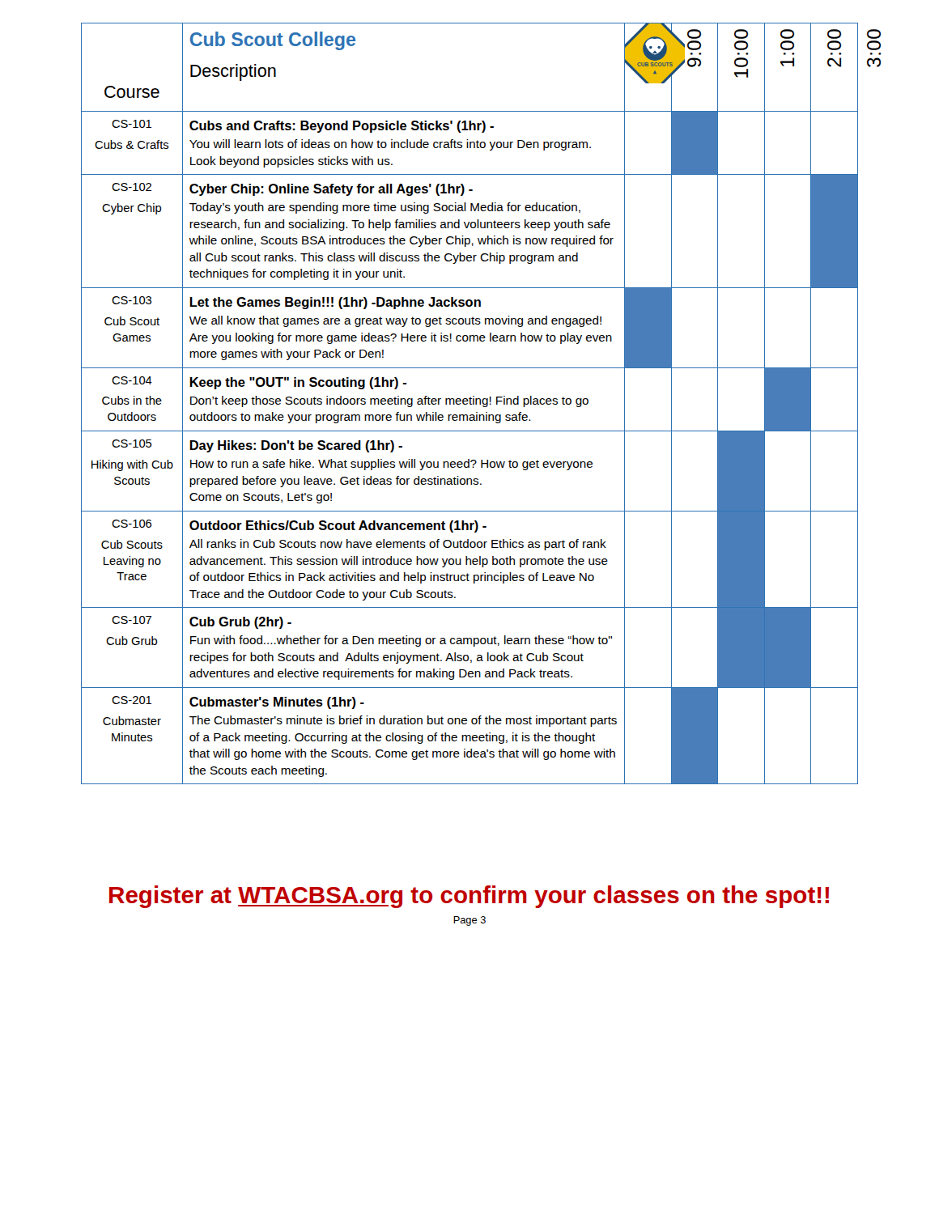| Course | Cub Scout College Description | CUB SCOUTS | 9:00 | 10:00 | 1:00 | 2:00 | 3:00 |
| --- | --- | --- | --- | --- | --- | --- | --- |
| CS-101 Cubs & Crafts | Cubs and Crafts: Beyond Popsicle Sticks' (1hr) - You will learn lots of ideas on how to include crafts into your Den program. Look beyond popsicles sticks with us. | | | | | |
| CS-102 Cyber Chip | Cyber Chip: Online Safety for all Ages' (1hr) - Today’s youth are spending more time using Social Media for education, research, fun and socializing. To help families and volunteers keep youth safe while online, Scouts BSA introduces the Cyber Chip, which is now required for all Cub scout ranks. This class will discuss the Cyber Chip program and techniques for completing it in your unit. | | | | | |
| CS-103 Cub Scout Games | Let the Games Begin!!! (1hr) -Daphne Jackson We all know that games are a great way to get scouts moving and engaged! Are you looking for more game ideas? Here it is! come learn how to play even more games with your Pack or Den! | | | | | |
| CS-104 Cubs in the Outdoors | Keep the "OUT" in Scouting (1hr) - Don’t keep those Scouts indoors meeting after meeting! Find places to go outdoors to make your program more fun while remaining safe. | | | | | |
| CS-105 Hiking with Cub Scouts | Day Hikes: Don't be Scared (1hr) - How to run a safe hike. What supplies will you need? How to get everyone prepared before you leave. Get ideas for destinations. Come on Scouts, Let's go! | | | | | |
| CS-106 Cub Scouts Leaving no Trace | Outdoor Ethics/Cub Scout Advancement (1hr) - All ranks in Cub Scouts now have elements of Outdoor Ethics as part of rank advancement. This session will introduce how you help both promote the use of outdoor Ethics in Pack activities and help instruct principles of Leave No Trace and the Outdoor Code to your Cub Scouts. | | | | | |
| CS-107 Cub Grub | Cub Grub (2hr) - Fun with food....whether for a Den meeting or a campout, learn these “how to" recipes for both Scouts and Adults enjoyment. Also, a look at Cub Scout adventures and elective requirements for making Den and Pack treats. | | | | | |
| CS-201 Cubmaster Minutes | Cubmaster's Minutes (1hr) - The Cubmaster's minute is brief in duration but one of the most important parts of a Pack meeting. Occurring at the closing of the meeting, it is the thought that will go home with the Scouts. Come get more idea's that will go home with the Scouts each meeting. | | | | | |
Register at WTACBSA.org to confirm your classes on the spot!!
Page 3